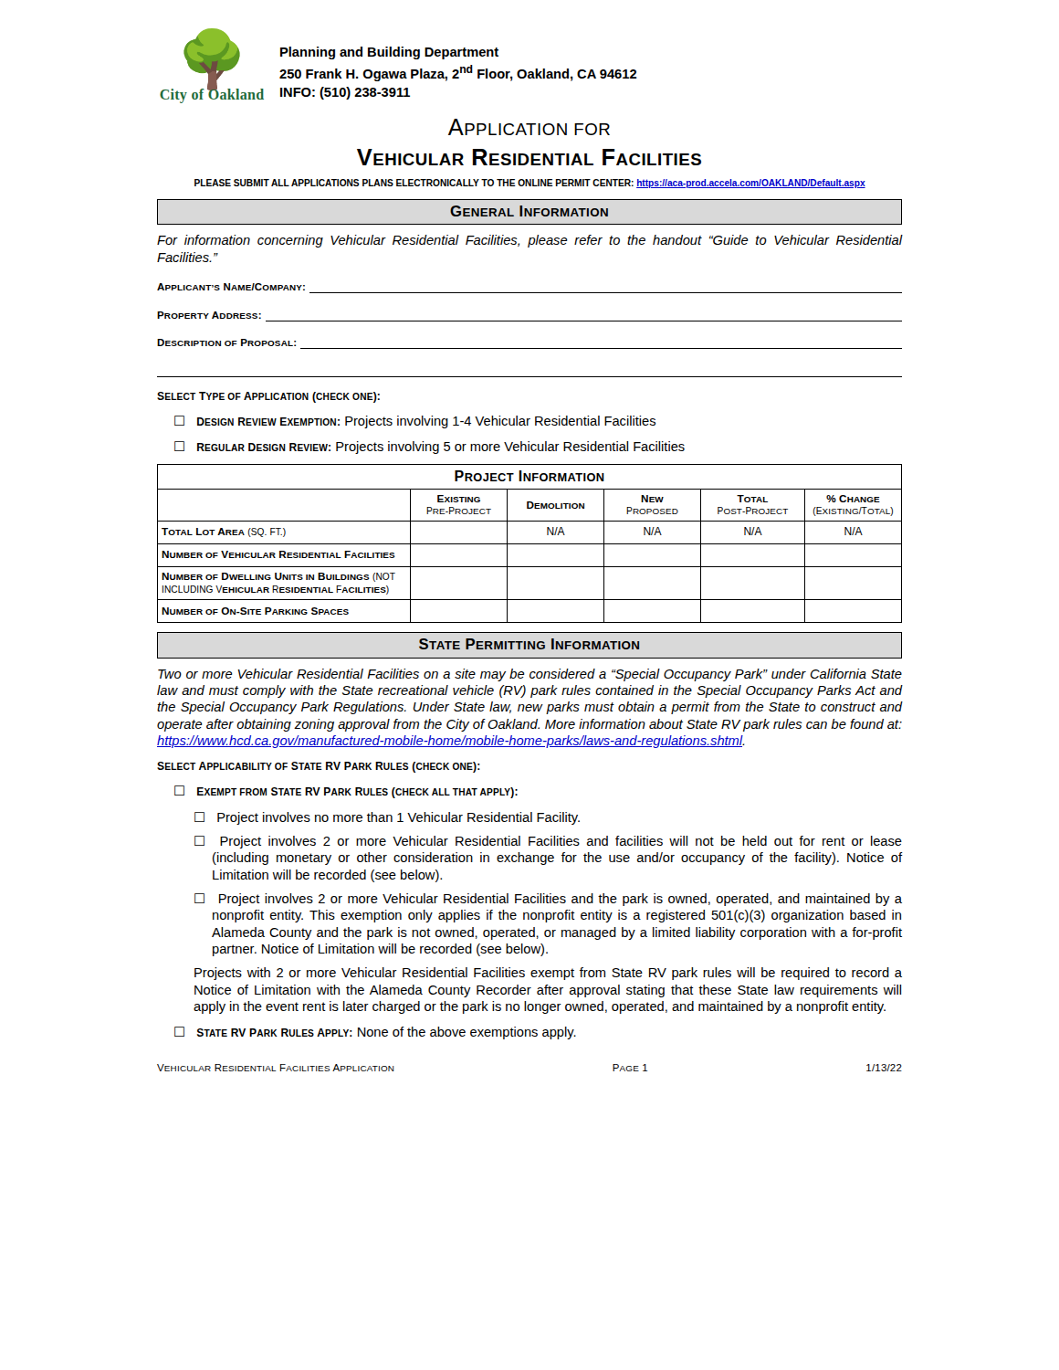🌳 City of Oakland
Planning and Building Department
250 Frank H. Ogawa Plaza, 2nd Floor, Oakland, CA 94612
INFO: (510) 238-3911
APPLICATION FOR
VEHICULAR RESIDENTIAL FACILITIES
PLEASE SUBMIT ALL APPLICATIONS PLANS ELECTRONICALLY TO THE ONLINE PERMIT CENTER: https://aca-prod.accela.com/OAKLAND/Default.aspx
GENERAL INFORMATION
For information concerning Vehicular Residential Facilities, please refer to the handout “Guide to Vehicular Residential Facilities.”
APPLICANT’S NAME/COMPANY:
PROPERTY ADDRESS:
DESCRIPTION OF PROPOSAL:
SELECT TYPE OF APPLICATION (CHECK ONE):
☐ DESIGN REVIEW EXEMPTION: Projects involving 1-4 Vehicular Residential Facilities
☐ REGULAR DESIGN REVIEW: Projects involving 5 or more Vehicular Residential Facilities
| P ROJECT I NFORMATION |
| --- |
| | E XISTING P RE -P ROJECT | D EMOLITION | N EW P ROPOSED | T OTAL P OST -P ROJECT | % C HANGE (E XISTING /T OTAL ) |
| T OTAL L OT A REA (SQ. FT.) | | N/A | N/A | N/A | N/A |
| N UMBER OF V EHICULAR R ESIDENTIAL F ACILITIES | | | | | |
| N UMBER OF D WELLING U NITS IN B UILDINGS (NOT INCLUDING V EHICULAR R ESIDENTIAL F ACILITIES ) | | | | | |
| N UMBER OF O N -S ITE P ARKING S PACES | | | | | |
STATE PERMITTING INFORMATION
Two or more Vehicular Residential Facilities on a site may be considered a “Special Occupancy Park” under California State law and must comply with the State recreational vehicle (RV) park rules contained in the Special Occupancy Parks Act and the Special Occupancy Park Regulations. Under State law, new parks must obtain a permit from the State to construct and operate after obtaining zoning approval from the City of Oakland. More information about State RV park rules can be found at: https://www.hcd.ca.gov/manufactured-mobile-home/mobile-home-parks/laws-and-regulations.shtml.
SELECT APPLICABILITY OF STATE RV PARK RULES (CHECK ONE):
☐ EXEMPT FROM STATE RV PARK RULES (CHECK ALL THAT APPLY):
☐ Project involves no more than 1 Vehicular Residential Facility.
☐ Project involves 2 or more Vehicular Residential Facilities and facilities will not be held out for rent or lease (including monetary or other consideration in exchange for the use and/or occupancy of the facility). Notice of Limitation will be recorded (see below).
☐ Project involves 2 or more Vehicular Residential Facilities and the park is owned, operated, and maintained by a nonprofit entity. This exemption only applies if the nonprofit entity is a registered 501(c)(3) organization based in Alameda County and the park is not owned, operated, or managed by a limited liability corporation with a for-profit partner. Notice of Limitation will be recorded (see below).
Projects with 2 or more Vehicular Residential Facilities exempt from State RV park rules will be required to record a Notice of Limitation with the Alameda County Recorder after approval stating that these State law requirements will apply in the event rent is later charged or the park is no longer owned, operated, and maintained by a nonprofit entity.
☐ STATE RV PARK RULES APPLY: None of the above exemptions apply.
VEHICULAR RESIDENTIAL FACILITIES APPLICATION
PAGE 1
1/13/22